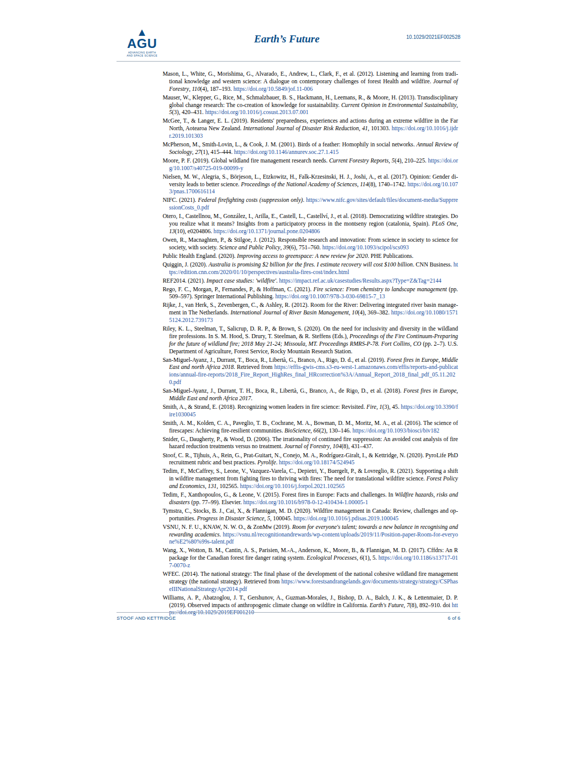▲AGU
Advancing Earth
and Space Science
Earth’s Future
10.1029/2021EF002528
Mason, L., White, G., Morishima, G., Alvarado, E., Andrew, L., Clark, F., et al. (2012). Listening and learning from traditional knowledge and western science: A dialogue on contemporary challenges of forest Health and wildfire. Journal of Forestry, 110(4), 187–193. https://doi.org/10.5849/jof.11-006
Mauser, W., Klepper, G., Rice, M., Schmalzbauer, B. S., Hackmann, H., Leemans, R., & Moore, H. (2013). Transdisciplinary global change research: The co-creation of knowledge for sustainability. Current Opinion in Environmental Sustainability, 5(3), 420–431. https://doi.org/10.1016/j.cosust.2013.07.001
McGee, T., & Langer, E. L. (2019). Residents' preparedness, experiences and actions during an extreme wildfire in the Far North, Aotearoa New Zealand. International Journal of Disaster Risk Reduction, 41, 101303. https://doi.org/10.1016/j.ijdrr.2019.101303
McPherson, M., Smith-Lovin, L., & Cook, J. M. (2001). Birds of a feather: Homophily in social networks. Annual Review of Sociology, 27(1), 415–444. https://doi.org/10.1146/annurev.soc.27.1.415
Moore, P. F. (2019). Global wildland fire management research needs. Current Forestry Reports, 5(4), 210–225. https://doi.org/10.1007/s40725-019-00099-y
Nielsen, M. W., Alegria, S., Börjeson, L., Etzkowitz, H., Falk-Krzesinski, H. J., Joshi, A., et al. (2017). Opinion: Gender diversity leads to better science. Proceedings of the National Academy of Sciences, 114(8), 1740–1742. https://doi.org/10.1073/pnas.1700616114
NIFC. (2021). Federal firefighting costs (suppression only). https://www.nifc.gov/sites/default/files/document-media/SupprressionCosts_0.pdf
Otero, I., Castellnou, M., González, I., Arilla, E., Castell, L., Castellví, J., et al. (2018). Democratizing wildfire strategies. Do you realize what it means? Insights from a participatory process in the montseny region (catalonia, Spain). PLoS One, 13(10), e0204806. https://doi.org/10.1371/journal.pone.0204806
Owen, R., Macnaghten, P., & Stilgoe, J. (2012). Responsible research and innovation: From science in society to science for society, with society. Science and Public Policy, 39(6), 751–760. https://doi.org/10.1093/scipol/scs093
Public Health England. (2020). Improving access to greenspace: A new review for 2020. PHE Publications.
Quiggin, J. (2020). Australia is promising $2 billion for the fires. I estimate recovery will cost $100 billion. CNN Business. https://edition.cnn.com/2020/01/10/perspectives/australia-fires-cost/index.html
REF2014. (2021). Impact case studies: 'wildfire'. https://impact.ref.ac.uk/casestudies/Results.aspx?Type=Z&Tag=2144
Rego, F. C., Morgan, P., Fernandes, P., & Hoffman, C. (2021). Fire science: From chemistry to landscape management (pp. 509–597). Springer International Publishing. https://doi.org/10.1007/978-3-030-69815-7_13
Rijke, J., van Herk, S., Zevenbergen, C., & Ashley, R. (2012). Room for the River: Delivering integrated river basin management in The Netherlands. International Journal of River Basin Management, 10(4), 369–382. https://doi.org/10.1080/15715124.2012.739173
Riley, K. L., Steelman, T., Salicrup, D. R. P., & Brown, S. (2020). On the need for inclusivity and diversity in the wildland fire professions. In S. M. Hood, S. Drury, T. Steelman, & R. Steffens (Eds.), Proceedings of the Fire Continuum-Preparing for the future of wildland fire; 2018 May 21-24; Missoula, MT. Proceedings RMRS-P-78. Fort Collins, CO (pp. 2–7). U.S. Department of Agriculture, Forest Service, Rocky Mountain Research Station.
San-Miguel-Ayanz, J., Durrant, T., Boca, R., Libertà, G., Branco, A., Rigo, D. d., et al. (2019). Forest fires in Europe, Middle East and north Africa 2018. Retrieved from https://effis-gwis-cms.s3-eu-west-1.amazonaws.com/effis/reports-and-publications/annual-fire-reports/2018_Fire_Report_HighRes_final_HRcorrection%3A/Annual_Report_2018_final_pdf_05.11.2020.pdf
San-Miguel-Ayanz, J., Durrant, T. H., Boca, R., Libertà, G., Branco, A., de Rigo, D., et al. (2018). Forest fires in Europe, Middle East and north Africa 2017.
Smith, A., & Strand, E. (2018). Recognizing women leaders in fire science: Revisited. Fire, 1(3), 45. https://doi.org/10.3390/fire1030045
Smith, A. M., Kolden, C. A., Paveglio, T. B., Cochrane, M. A., Bowman, D. M., Moritz, M. A., et al. (2016). The science of firescapes: Achieving fire-resilient communities. BioScience, 66(2), 130–146. https://doi.org/10.1093/biosci/biv182
Snider, G., Daugherty, P., & Wood, D. (2006). The irrationality of continued fire suppression: An avoided cost analysis of fire hazard reduction treatments versus no treatment. Journal of Forestry, 104(8), 431–437.
Stoof, C. R., Tijhuis, A., Rein, G., Prat-Guitart, N., Conejo, M. A., Rodríguez-Giralt, I., & Kettridge, N. (2020). PyroLife PhD recruitment rubric and best practices. Pyrolife. https://doi.org/10.18174/524945
Tedim, F., McCaffrey, S., Leone, V., Vazquez-Varela, C., Depietri, Y., Buergelt, P., & Lovreglio, R. (2021). Supporting a shift in wildfire management from fighting fires to thriving with fires: The need for translational wildfire science. Forest Policy and Economics, 131, 102565. https://doi.org/10.1016/j.forpol.2021.102565
Tedim, F., Xanthopoulos, G., & Leone, V. (2015). Forest fires in Europe: Facts and challenges. In Wildfire hazards, risks and disasters (pp. 77–99). Elsevier. https://doi.org/10.1016/b978-0-12-410434-1.00005-1
Tymstra, C., Stocks, B. J., Cai, X., & Flannigan, M. D. (2020). Wildfire management in Canada: Review, challenges and opportunities. Progress in Disaster Science, 5, 100045. https://doi.org/10.1016/j.pdisas.2019.100045
VSNU, N. F. U., KNAW, N. W. O., & ZonMw (2019). Room for everyone's talent; towards a new balance in recognising and rewarding academics. https://vsnu.nl/recognitionandrewards/wp-content/uploads/2019/11/Position-paper-Room-for-everyone%E2%80%99s-talent.pdf
Wang, X., Wotton, B. M., Cantin, A. S., Parisien, M.-A., Anderson, K., Moore, B., & Flannigan, M. D. (2017). Cffdrs: An R package for the Canadian forest fire danger rating system. Ecological Processes, 6(1), 5. https://doi.org/10.1186/s13717-017-0070-z
WFEC. (2014). The national strategy: The final phase of the development of the national cohesive wildland fire management strategy (the national strategy). Retrieved from https://www.forestsandrangelands.gov/documents/strategy/strategy/CSPhaseIIINationalStrategyApr2014.pdf
Williams, A. P., Abatzoglou, J. T., Gershunov, A., Guzman-Morales, J., Bishop, D. A., Balch, J. K., & Lettenmaier, D. P. (2019). Observed impacts of anthropogenic climate change on wildfire in California. Earth's Future, 7(8), 892–910. doi https://doi.org/10.1029/2019EF001210
STOOF AND KETTRIDGE
6 of 6